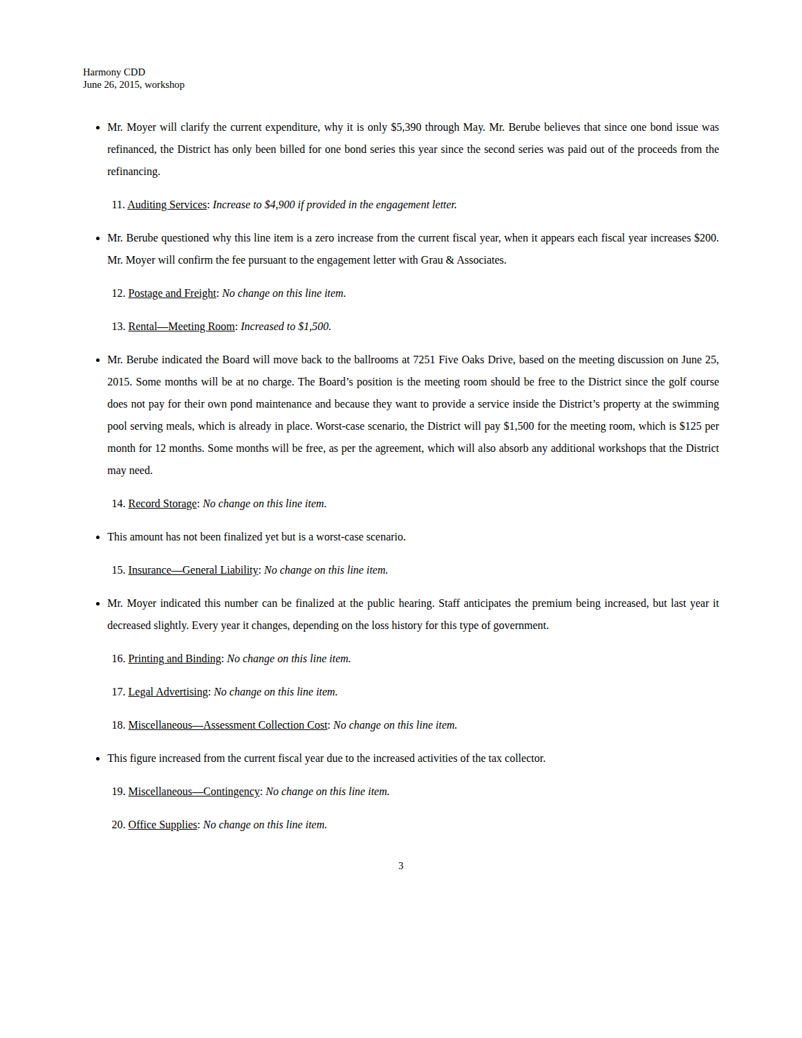Harmony CDD
June 26, 2015, workshop
Mr. Moyer will clarify the current expenditure, why it is only $5,390 through May. Mr. Berube believes that since one bond issue was refinanced, the District has only been billed for one bond series this year since the second series was paid out of the proceeds from the refinancing.
11. Auditing Services: Increase to $4,900 if provided in the engagement letter.
Mr. Berube questioned why this line item is a zero increase from the current fiscal year, when it appears each fiscal year increases $200. Mr. Moyer will confirm the fee pursuant to the engagement letter with Grau & Associates.
12. Postage and Freight: No change on this line item.
13. Rental—Meeting Room: Increased to $1,500.
Mr. Berube indicated the Board will move back to the ballrooms at 7251 Five Oaks Drive, based on the meeting discussion on June 25, 2015. Some months will be at no charge. The Board’s position is the meeting room should be free to the District since the golf course does not pay for their own pond maintenance and because they want to provide a service inside the District’s property at the swimming pool serving meals, which is already in place. Worst-case scenario, the District will pay $1,500 for the meeting room, which is $125 per month for 12 months. Some months will be free, as per the agreement, which will also absorb any additional workshops that the District may need.
14. Record Storage: No change on this line item.
This amount has not been finalized yet but is a worst-case scenario.
15. Insurance—General Liability: No change on this line item.
Mr. Moyer indicated this number can be finalized at the public hearing. Staff anticipates the premium being increased, but last year it decreased slightly. Every year it changes, depending on the loss history for this type of government.
16. Printing and Binding: No change on this line item.
17. Legal Advertising: No change on this line item.
18. Miscellaneous—Assessment Collection Cost: No change on this line item.
This figure increased from the current fiscal year due to the increased activities of the tax collector.
19. Miscellaneous—Contingency: No change on this line item.
20. Office Supplies: No change on this line item.
3